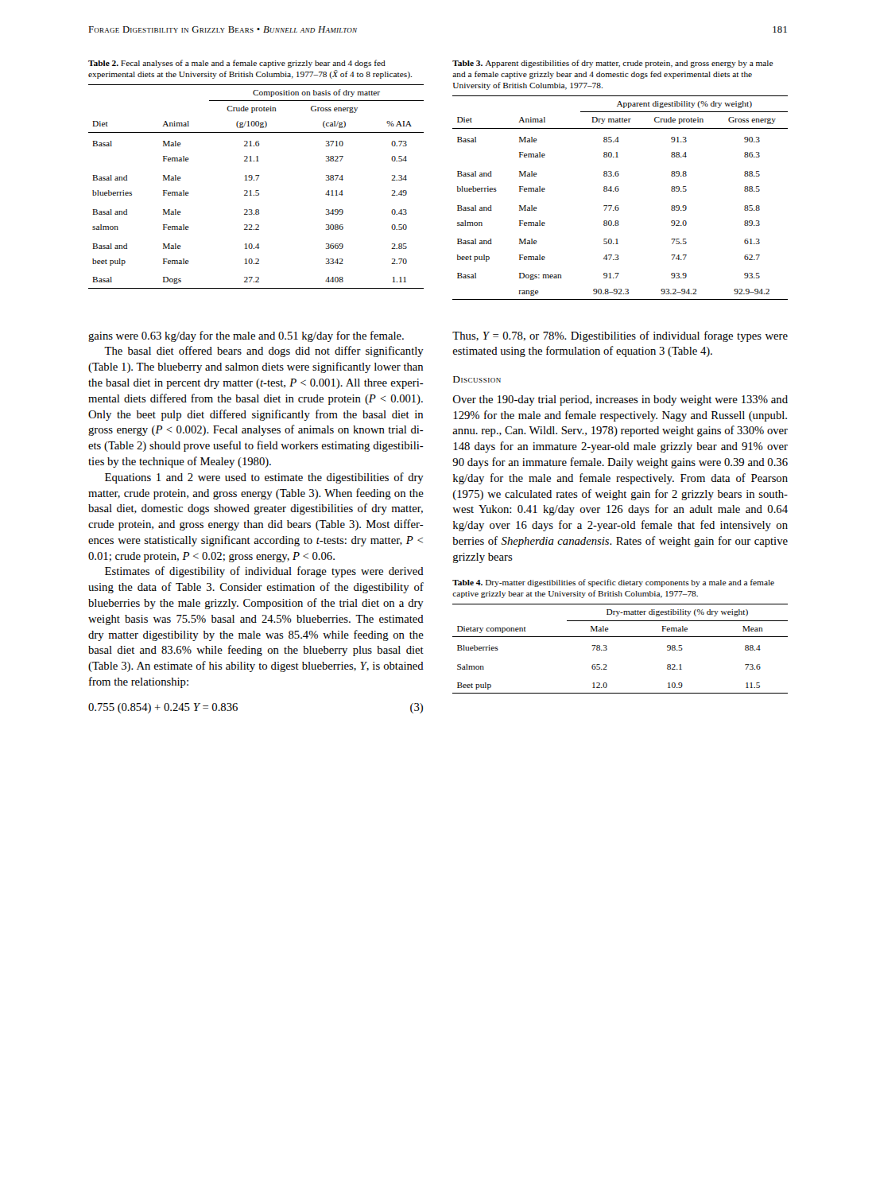Forage Digestibility in Grizzly Bears • Bunnell and Hamilton
181
Table 2. Fecal analyses of a male and a female captive grizzly bear and 4 dogs fed experimental diets at the University of British Columbia, 1977–78 ( X̄ of 4 to 8 replicates).
| | Composition on basis of dry matter |
| --- | --- |
| | | Crude protein | Gross energy | |
| Diet | Animal | (g/100g) | (cal/g) | % AIA |
| Basal | Male | 21.6 | 3710 | 0.73 |
| | Female | 21.1 | 3827 | 0.54 |
| Basal and | Male | 19.7 | 3874 | 2.34 |
| blueberries | Female | 21.5 | 4114 | 2.49 |
| Basal and | Male | 23.8 | 3499 | 0.43 |
| salmon | Female | 22.2 | 3086 | 0.50 |
| Basal and | Male | 10.4 | 3669 | 2.85 |
| beet pulp | Female | 10.2 | 3342 | 2.70 |
| Basal | Dogs | 27.2 | 4408 | 1.11 |
Table 3. Apparent digestibilities of dry matter, crude protein, and gross energy by a male and a female captive grizzly bear and 4 domestic dogs fed experimental diets at the University of British Columbia, 1977–78.
| | Apparent digestibility (% dry weight) |
| --- | --- |
| Diet | Animal | Dry matter | Crude protein | Gross energy |
| Basal | Male | 85.4 | 91.3 | 90.3 |
| | Female | 80.1 | 88.4 | 86.3 |
| Basal and | Male | 83.6 | 89.8 | 88.5 |
| blueberries | Female | 84.6 | 89.5 | 88.5 |
| Basal and | Male | 77.6 | 89.9 | 85.8 |
| salmon | Female | 80.8 | 92.0 | 89.3 |
| Basal and | Male | 50.1 | 75.5 | 61.3 |
| beet pulp | Female | 47.3 | 74.7 | 62.7 |
| Basal | Dogs: mean | 91.7 | 93.9 | 93.5 |
| | range | 90.8–92.3 | 93.2–94.2 | 92.9–94.2 |
gains were 0.63 kg/day for the male and 0.51 kg/day for the female.
The basal diet offered bears and dogs did not differ significantly (Table 1). The blueberry and salmon diets were significantly lower than the basal diet in percent dry matter (t-test, P < 0.001). All three experimental diets differed from the basal diet in crude protein (P < 0.001). Only the beet pulp diet differed significantly from the basal diet in gross energy (P < 0.002). Fecal analyses of animals on known trial diets (Table 2) should prove useful to field workers estimating digestibilities by the technique of Mealey (1980).
Equations 1 and 2 were used to estimate the digestibilities of dry matter, crude protein, and gross energy (Table 3). When feeding on the basal diet, domestic dogs showed greater digestibilities of dry matter, crude protein, and gross energy than did bears (Table 3). Most differences were statistically significant according to t-tests: dry matter, P < 0.01; crude protein, P < 0.02; gross energy, P < 0.06.
Estimates of digestibility of individual forage types were derived using the data of Table 3. Consider estimation of the digestibility of blueberries by the male grizzly. Composition of the trial diet on a dry weight basis was 75.5% basal and 24.5% blueberries. The estimated dry matter digestibility by the male was 85.4% while feeding on the basal diet and 83.6% while feeding on the blueberry plus basal diet (Table 3). An estimate of his ability to digest blueberries, Y, is obtained from the relationship:
0.755 (0.854) + 0.245 Y = 0.836 (3)
Thus, Y = 0.78, or 78%. Digestibilities of individual forage types were estimated using the formulation of equation 3 (Table 4).
Discussion
Over the 190-day trial period, increases in body weight were 133% and 129% for the male and female respectively. Nagy and Russell (unpubl. annu. rep., Can. Wildl. Serv., 1978) reported weight gains of 330% over 148 days for an immature 2-year-old male grizzly bear and 91% over 90 days for an immature female. Daily weight gains were 0.39 and 0.36 kg/day for the male and female respectively. From data of Pearson (1975) we calculated rates of weight gain for 2 grizzly bears in southwest Yukon: 0.41 kg/day over 126 days for an adult male and 0.64 kg/day over 16 days for a 2-year-old female that fed intensively on berries of Shepherdia canadensis. Rates of weight gain for our captive grizzly bears
Table 4. Dry-matter digestibilities of specific dietary components by a male and a female captive grizzly bear at the University of British Columbia, 1977–78.
| | Dry-matter digestibility (% dry weight) |
| --- | --- |
| Dietary component | Male | Female | Mean |
| Blueberries | 78.3 | 98.5 | 88.4 |
| Salmon | 65.2 | 82.1 | 73.6 |
| Beet pulp | 12.0 | 10.9 | 11.5 |